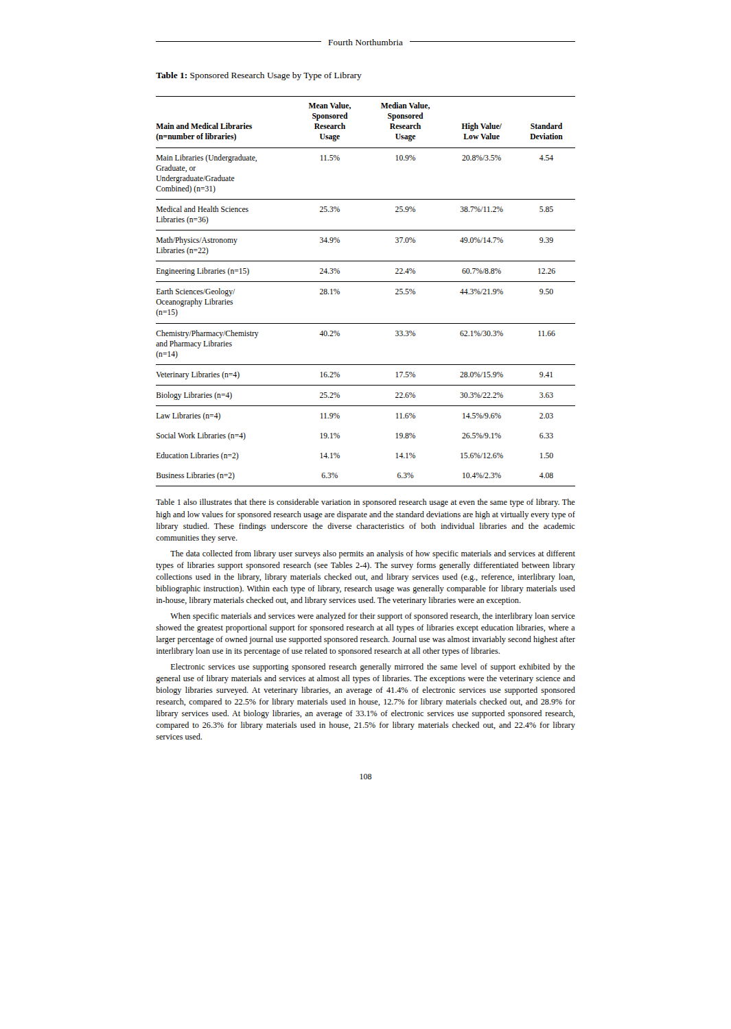Fourth Northumbria
Table 1: Sponsored Research Usage by Type of Library
| Main and Medical Libraries (n=number of libraries) | Mean Value, Sponsored Research Usage | Median Value, Sponsored Research Usage | High Value/ Low Value | Standard Deviation |
| --- | --- | --- | --- | --- |
| Main Libraries (Undergraduate, Graduate, or Undergraduate/Graduate Combined) (n=31) | 11.5% | 10.9% | 20.8%/3.5% | 4.54 |
| Medical and Health Sciences Libraries (n=36) | 25.3% | 25.9% | 38.7%/11.2% | 5.85 |
| Math/Physics/Astronomy Libraries (n=22) | 34.9% | 37.0% | 49.0%/14.7% | 9.39 |
| Engineering Libraries (n=15) | 24.3% | 22.4% | 60.7%/8.8% | 12.26 |
| Earth Sciences/Geology/ Oceanography Libraries (n=15) | 28.1% | 25.5% | 44.3%/21.9% | 9.50 |
| Chemistry/Pharmacy/Chemistry and Pharmacy Libraries (n=14) | 40.2% | 33.3% | 62.1%/30.3% | 11.66 |
| Veterinary Libraries (n=4) | 16.2% | 17.5% | 28.0%/15.9% | 9.41 |
| Biology Libraries (n=4) | 25.2% | 22.6% | 30.3%/22.2% | 3.63 |
| Law Libraries (n=4) | 11.9% | 11.6% | 14.5%/9.6% | 2.03 |
| Social Work Libraries (n=4) | 19.1% | 19.8% | 26.5%/9.1% | 6.33 |
| Education Libraries (n=2) | 14.1% | 14.1% | 15.6%/12.6% | 1.50 |
| Business Libraries (n=2) | 6.3% | 6.3% | 10.4%/2.3% | 4.08 |
Table 1 also illustrates that there is considerable variation in sponsored research usage at even the same type of library. The high and low values for sponsored research usage are disparate and the standard deviations are high at virtually every type of library studied. These findings underscore the diverse characteristics of both individual libraries and the academic communities they serve.
The data collected from library user surveys also permits an analysis of how specific materials and services at different types of libraries support sponsored research (see Tables 2-4). The survey forms generally differentiated between library collections used in the library, library materials checked out, and library services used (e.g., reference, interlibrary loan, bibliographic instruction). Within each type of library, research usage was generally comparable for library materials used in-house, library materials checked out, and library services used. The veterinary libraries were an exception.
When specific materials and services were analyzed for their support of sponsored research, the interlibrary loan service showed the greatest proportional support for sponsored research at all types of libraries except education libraries, where a larger percentage of owned journal use supported sponsored research. Journal use was almost invariably second highest after interlibrary loan use in its percentage of use related to sponsored research at all other types of libraries.
Electronic services use supporting sponsored research generally mirrored the same level of support exhibited by the general use of library materials and services at almost all types of libraries. The exceptions were the veterinary science and biology libraries surveyed. At veterinary libraries, an average of 41.4% of electronic services use supported sponsored research, compared to 22.5% for library materials used in house, 12.7% for library materials checked out, and 28.9% for library services used. At biology libraries, an average of 33.1% of electronic services use supported sponsored research, compared to 26.3% for library materials used in house, 21.5% for library materials checked out, and 22.4% for library services used.
108